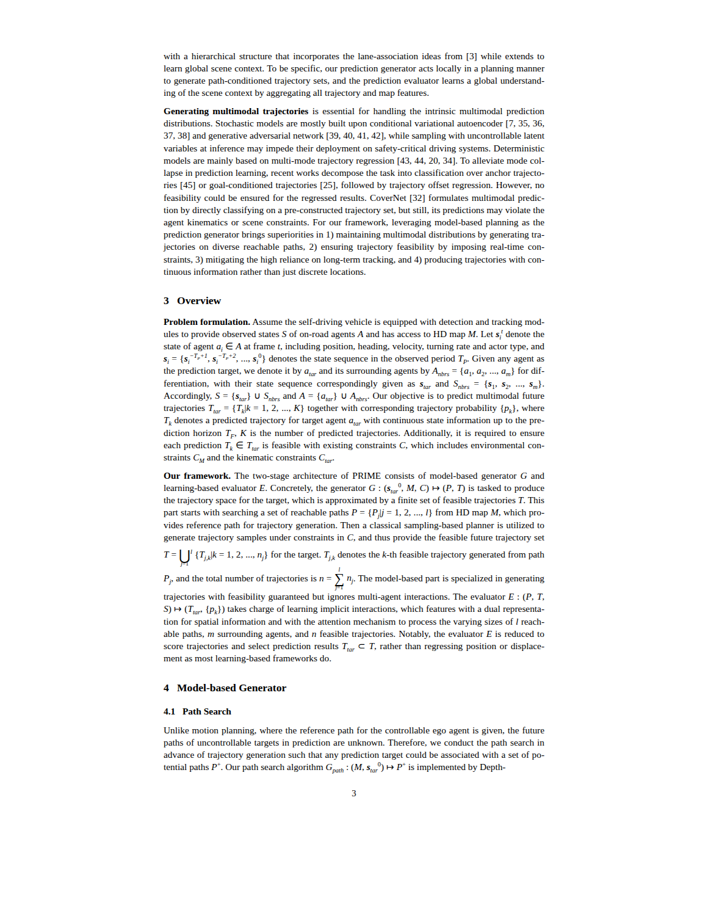with a hierarchical structure that incorporates the lane-association ideas from [3] while extends to learn global scene context. To be specific, our prediction generator acts locally in a planning manner to generate path-conditioned trajectory sets, and the prediction evaluator learns a global understanding of the scene context by aggregating all trajectory and map features.
Generating multimodal trajectories is essential for handling the intrinsic multimodal prediction distributions. Stochastic models are mostly built upon conditional variational autoencoder [7, 35, 36, 37, 38] and generative adversarial network [39, 40, 41, 42], while sampling with uncontrollable latent variables at inference may impede their deployment on safety-critical driving systems. Deterministic models are mainly based on multi-mode trajectory regression [43, 44, 20, 34]. To alleviate mode collapse in prediction learning, recent works decompose the task into classification over anchor trajectories [45] or goal-conditioned trajectories [25], followed by trajectory offset regression. However, no feasibility could be ensured for the regressed results. CoverNet [32] formulates multimodal prediction by directly classifying on a pre-constructed trajectory set, but still, its predictions may violate the agent kinematics or scene constraints. For our framework, leveraging model-based planning as the prediction generator brings superiorities in 1) maintaining multimodal distributions by generating trajectories on diverse reachable paths, 2) ensuring trajectory feasibility by imposing real-time constraints, 3) mitigating the high reliance on long-term tracking, and 4) producing trajectories with continuous information rather than just discrete locations.
3 Overview
Problem formulation. Assume the self-driving vehicle is equipped with detection and tracking modules to provide observed states S of on-road agents A and has access to HD map M. Let sit denote the state of agent ai ∈ A at frame t, including position, heading, velocity, turning rate and actor type, and si = {si−TP+1, si−TP+2, ..., si0} denotes the state sequence in the observed period TP. Given any agent as the prediction target, we denote it by atar and its surrounding agents by Anbrs = {a1, a2, ..., am} for differentiation, with their state sequence correspondingly given as star and Snbrs = {s1, s2, ..., sm}. Accordingly, S = {star} ∪ Snbrs and A = {atar} ∪ Anbrs. Our objective is to predict multimodal future trajectories Ttar = {Tk|k = 1, 2, ..., K} together with corresponding trajectory probability {pk}, where Tk denotes a predicted trajectory for target agent atar with continuous state information up to the prediction horizon TF, K is the number of predicted trajectories. Additionally, it is required to ensure each prediction Tk ∈ Ttar is feasible with existing constraints C, which includes environmental constraints CM and the kinematic constraints Ctar.
Our framework. The two-stage architecture of PRIME consists of model-based generator G and learning-based evaluator E. Concretely, the generator G : (star0, M, C) ↦ (P, T) is tasked to produce the trajectory space for the target, which is approximated by a finite set of feasible trajectories T. This part starts with searching a set of reachable paths P = {Pj|j = 1, 2, ..., l} from HD map M, which provides reference path for trajectory generation. Then a classical sampling-based planner is utilized to generate trajectory samples under constraints in C, and thus provide the feasible future trajectory set T = ⋃j=1l {Tj,k|k = 1, 2, ..., nj} for the target. Tj,k denotes the k-th feasible trajectory generated from path Pj, and the total number of trajectories is n = l∑j=1 nj. The model-based part is specialized in generating trajectories with feasibility guaranteed but ignores multi-agent interactions. The evaluator E : (P, T, S) ↦ (Ttar, {pk}) takes charge of learning implicit interactions, which features with a dual representation for spatial information and with the attention mechanism to process the varying sizes of l reachable paths, m surrounding agents, and n feasible trajectories. Notably, the evaluator E is reduced to score trajectories and select prediction results Ttar ⊂ T, rather than regressing position or displacement as most learning-based frameworks do.
4 Model-based Generator
4.1 Path Search
Unlike motion planning, where the reference path for the controllable ego agent is given, the future paths of uncontrollable targets in prediction are unknown. Therefore, we conduct the path search in advance of trajectory generation such that any prediction target could be associated with a set of potential paths P+. Our path search algorithm Gpath : (M, star0) ↦ P+ is implemented by Depth-
3